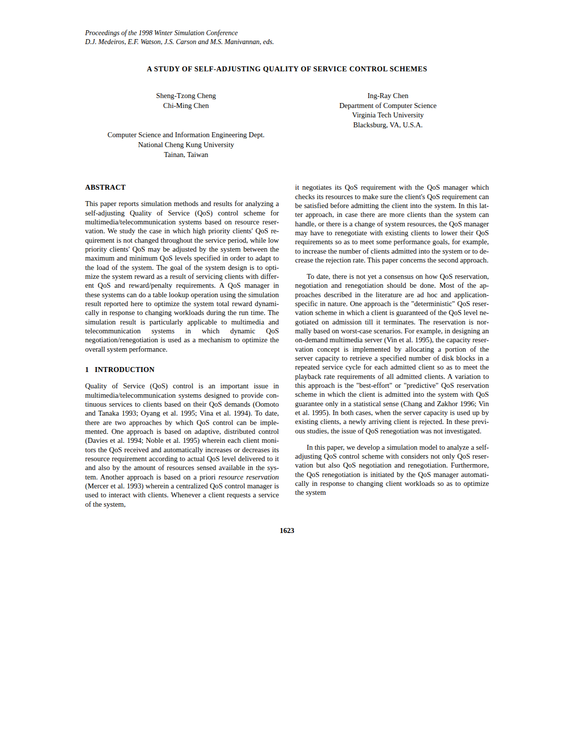Proceedings of the 1998 Winter Simulation Conference
D.J. Medeiros, E.F. Watson, J.S. Carson and M.S. Manivannan, eds.
A STUDY OF SELF-ADJUSTING QUALITY OF SERVICE CONTROL SCHEMES
| Sheng-Tzong Cheng Chi-Ming Chen | Ing-Ray Chen Department of Computer Science Virginia Tech University Blacksburg, VA, U.S.A. |
| Computer Science and Information Engineering Dept. National Cheng Kung University Tainan, Taiwan | |
ABSTRACT
This paper reports simulation methods and results for analyzing a self-adjusting Quality of Service (QoS) control scheme for multimedia/telecommunication systems based on resource reservation. We study the case in which high priority clients' QoS requirement is not changed throughout the service period, while low priority clients' QoS may be adjusted by the system between the maximum and minimum QoS levels specified in order to adapt to the load of the system. The goal of the system design is to optimize the system reward as a result of servicing clients with different QoS and reward/penalty requirements. A QoS manager in these systems can do a table lookup operation using the simulation result reported here to optimize the system total reward dynamically in response to changing workloads during the run time. The simulation result is particularly applicable to multimedia and telecommunication systems in which dynamic QoS negotiation/renegotiation is used as a mechanism to optimize the overall system performance.
1 INTRODUCTION
Quality of Service (QoS) control is an important issue in multimedia/telecommunication systems designed to provide continuous services to clients based on their QoS demands (Oomoto and Tanaka 1993; Oyang et al. 1995; Vina et al. 1994). To date, there are two approaches by which QoS control can be implemented. One approach is based on adaptive, distributed control (Davies et al. 1994; Noble et al. 1995) wherein each client monitors the QoS received and automatically increases or decreases its resource requirement according to actual QoS level delivered to it and also by the amount of resources sensed available in the system. Another approach is based on a priori resource reservation (Mercer et al. 1993) wherein a centralized QoS control manager is used to interact with clients. Whenever a client requests a service of the system,
it negotiates its QoS requirement with the QoS manager which checks its resources to make sure the client's QoS requirement can be satisfied before admitting the client into the system. In this latter approach, in case there are more clients than the system can handle, or there is a change of system resources, the QoS manager may have to renegotiate with existing clients to lower their QoS requirements so as to meet some performance goals, for example, to increase the number of clients admitted into the system or to decrease the rejection rate. This paper concerns the second approach.
To date, there is not yet a consensus on how QoS reservation, negotiation and renegotiation should be done. Most of the approaches described in the literature are ad hoc and application-specific in nature. One approach is the "deterministic" QoS reservation scheme in which a client is guaranteed of the QoS level negotiated on admission till it terminates. The reservation is normally based on worst-case scenarios. For example, in designing an on-demand multimedia server (Vin et al. 1995), the capacity reservation concept is implemented by allocating a portion of the server capacity to retrieve a specified number of disk blocks in a repeated service cycle for each admitted client so as to meet the playback rate requirements of all admitted clients. A variation to this approach is the "best-effort" or "predictive" QoS reservation scheme in which the client is admitted into the system with QoS guarantee only in a statistical sense (Chang and Zakhor 1996; Vin et al. 1995). In both cases, when the server capacity is used up by existing clients, a newly arriving client is rejected. In these previous studies, the issue of QoS renegotiation was not investigated.
In this paper, we develop a simulation model to analyze a self-adjusting QoS control scheme with considers not only QoS reservation but also QoS negotiation and renegotiation. Furthermore, the QoS renegotiation is initiated by the QoS manager automatically in response to changing client workloads so as to optimize the system
1623